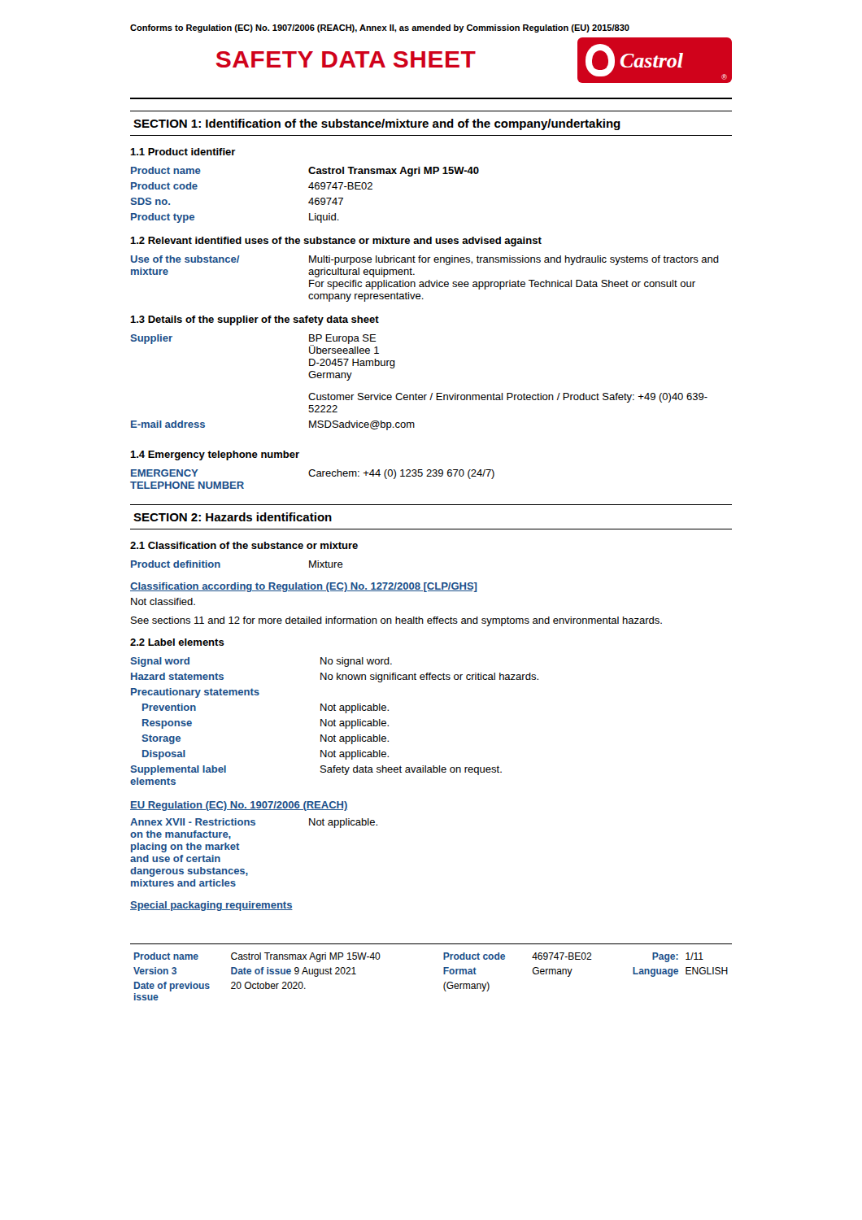Conforms to Regulation (EC) No. 1907/2006 (REACH), Annex II, as amended by Commission Regulation (EU) 2015/830
SAFETY DATA SHEET
Castrol
®
SECTION 1: Identification of the substance/mixture and of the company/undertaking
1.1 Product identifier
| Product name | Castrol Transmax Agri MP 15W-40 |
| Product code | 469747-BE02 |
| SDS no. | 469747 |
| Product type | Liquid. |
1.2 Relevant identified uses of the substance or mixture and uses advised against
| Use of the substance/ mixture | Multi-purpose lubricant for engines, transmissions and hydraulic systems of tractors and agricultural equipment. For specific application advice see appropriate Technical Data Sheet or consult our company representative. |
1.3 Details of the supplier of the safety data sheet
| Supplier | BP Europa SE Überseeallee 1 D-20457 Hamburg Germany |
| | Customer Service Center / Environmental Protection / Product Safety: +49 (0)40 639-52222 |
| E-mail address | MSDSadvice@bp.com |
1.4 Emergency telephone number
| EMERGENCY TELEPHONE NUMBER | Carechem: +44 (0) 1235 239 670 (24/7) |
SECTION 2: Hazards identification
2.1 Classification of the substance or mixture
| Product definition | Mixture |
Classification according to Regulation (EC) No. 1272/2008 [CLP/GHS]
Not classified.
See sections 11 and 12 for more detailed information on health effects and symptoms and environmental hazards.
2.2 Label elements
| Signal word | No signal word. |
| Hazard statements | No known significant effects or critical hazards. |
| Precautionary statements | |
| Prevention | Not applicable. |
| Response | Not applicable. |
| Storage | Not applicable. |
| Disposal | Not applicable. |
| Supplemental label elements | Safety data sheet available on request. |
EU Regulation (EC) No. 1907/2006 (REACH)
| Annex XVII - Restrictions on the manufacture, placing on the market and use of certain dangerous substances, mixtures and articles | Not applicable. |
Special packaging requirements
| Product name | Castrol Transmax Agri MP 15W-40 | Product code | 469747-BE02 | Page: | 1/11 |
| Version 3 | Date of issue 9 August 2021 | Format | Germany | Language | ENGLISH |
| Date of previous issue | 20 October 2020. | (Germany) | |